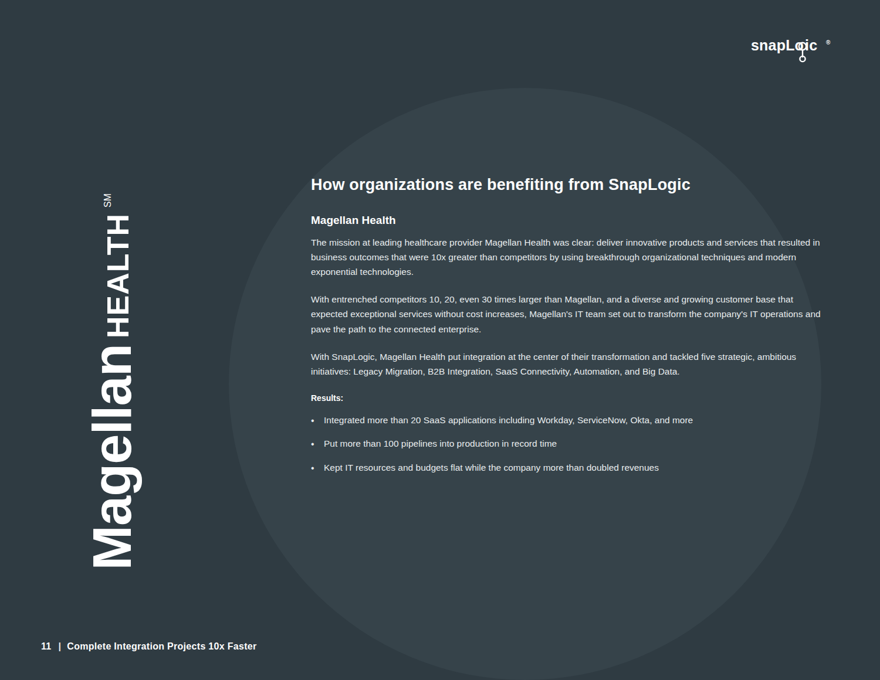snapLo ic ®
Magellan HEALTH SM
How organizations are benefiting from SnapLogic
Magellan Health
The mission at leading healthcare provider Magellan Health was clear: deliver innovative products and services that resulted in business outcomes that were 10x greater than competitors by using breakthrough organizational techniques and modern exponential technologies.
With entrenched competitors 10, 20, even 30 times larger than Magellan, and a diverse and growing customer base that expected exceptional services without cost increases, Magellan's IT team set out to transform the company's IT operations and pave the path to the connected enterprise.
With SnapLogic, Magellan Health put integration at the center of their transformation and tackled five strategic, ambitious initiatives: Legacy Migration, B2B Integration, SaaS Connectivity, Automation, and Big Data.
Results:
Integrated more than 20 SaaS applications including Workday, ServiceNow, Okta, and more
Put more than 100 pipelines into production in record time
Kept IT resources and budgets flat while the company more than doubled revenues
11|Complete Integration Projects 10x Faster